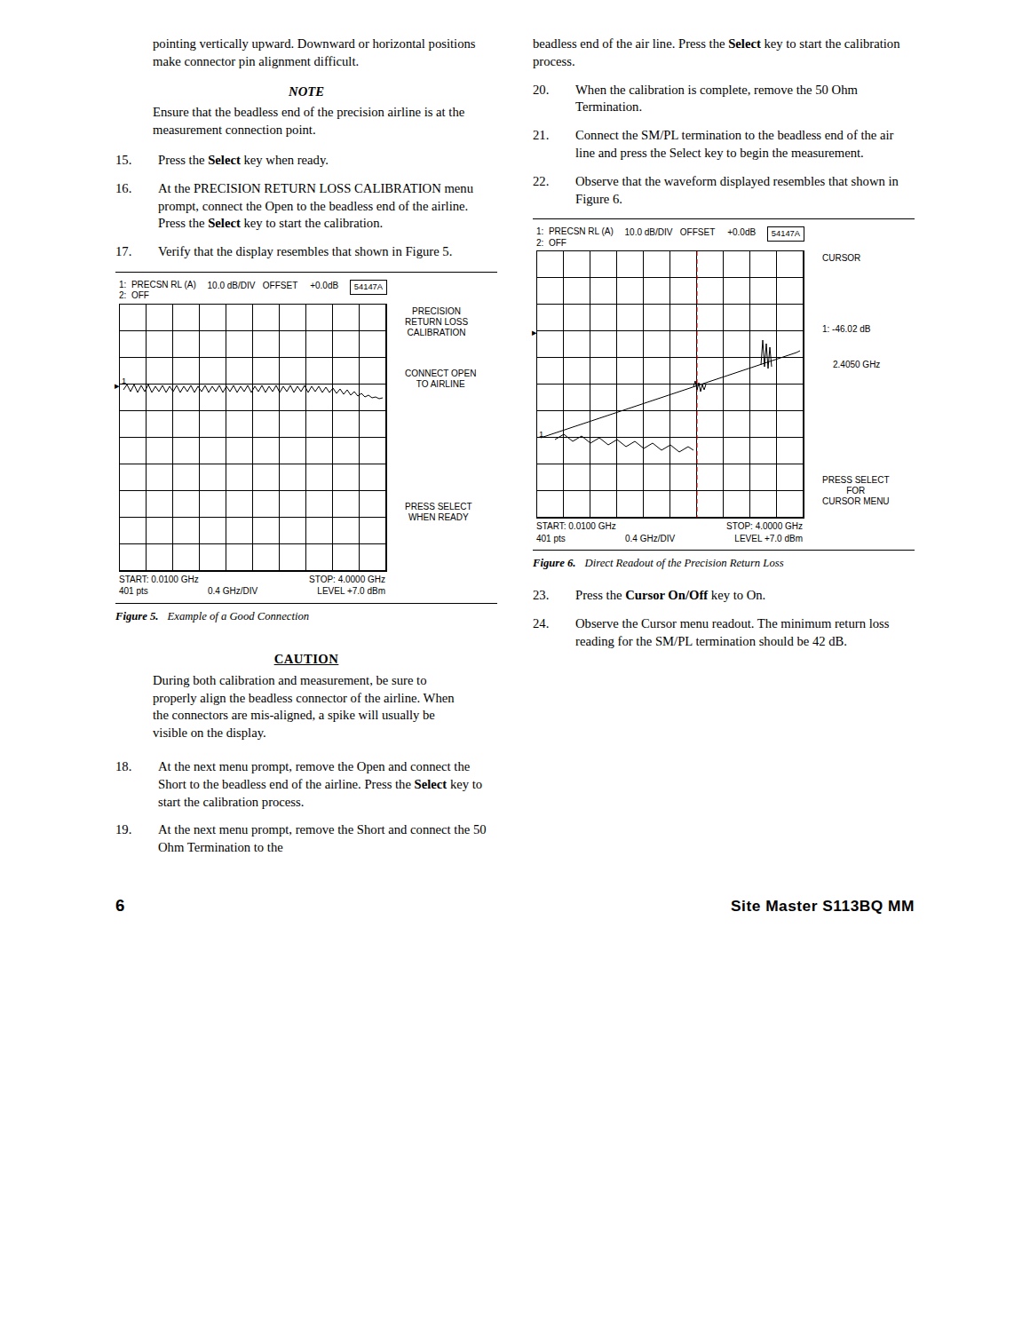pointing vertically upward. Downward or horizontal positions make connector pin alignment difficult.
NOTE
Ensure that the beadless end of the precision airline is at the measurement connection point.
15. Press the Select key when ready.
16. At the PRECISION RETURN LOSS CALIBRATION menu prompt, connect the Open to the beadless end of the airline. Press the Select key to start the calibration.
17. Verify that the display resembles that shown in Figure 5.
1: PRECSN RL (A)
2: OFF
10.0 dB/DIV OFFSET +0.0dB
54147A
▸
1
START: 0.0100 GHz
STOP: 4.0000 GHz
401 pts
0.4 GHz/DIV
LEVEL +7.0 dBm
PRECISION
RETURN LOSS
CALIBRATION
CONNECT OPEN
TO AIRLINE
PRESS SELECT
WHEN READY
Figure 5. Example of a Good Connection
CAUTION
During both calibration and measurement, be sure to properly align the beadless connector of the airline. When the connectors are mis-aligned, a spike will usually be visible on the display.
18. At the next menu prompt, remove the Open and connect the Short to the beadless end of the airline. Press the Select key to start the calibration process.
19. At the next menu prompt, remove the Short and connect the 50 Ohm Termination to the
beadless end of the air line. Press the Select key to start the calibration process.
20. When the calibration is complete, remove the 50 Ohm Termination.
21. Connect the SM/PL termination to the beadless end of the air line and press the Select key to begin the measurement.
22. Observe that the waveform displayed resembles that shown in Figure 6.
1: PRECSN RL (A)
2: OFF
10.0 dB/DIV OFFSET +0.0dB
54147A
▸
1
START: 0.0100 GHz
STOP: 4.0000 GHz
401 pts
0.4 GHz/DIV
LEVEL +7.0 dBm
CURSOR
1: -46.02 dB
2.4050 GHz
PRESS SELECT
FOR
CURSOR MENU
Figure 6. Direct Readout of the Precision Return Loss
23. Press the Cursor On/Off key to On.
24. Observe the Cursor menu readout. The minimum return loss reading for the SM/PL termination should be 42 dB.
6
Site Master S113BQ MM